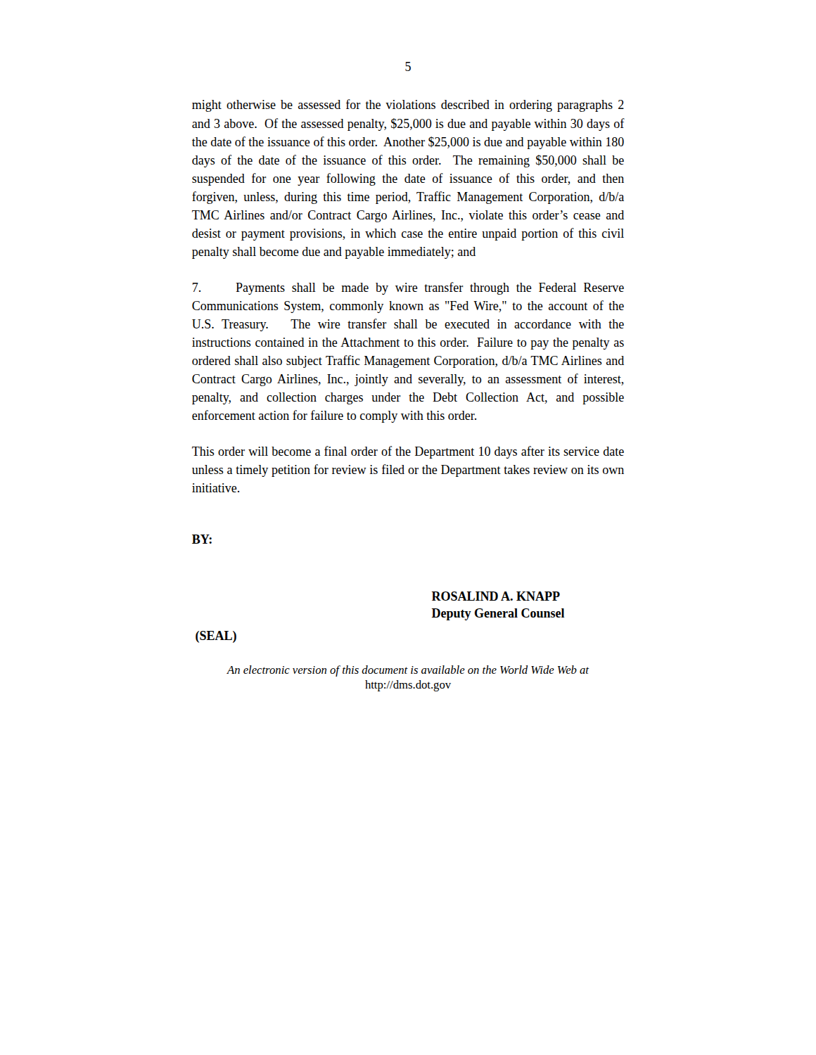5
might otherwise be assessed for the violations described in ordering paragraphs 2 and 3 above. Of the assessed penalty, $25,000 is due and payable within 30 days of the date of the issuance of this order. Another $25,000 is due and payable within 180 days of the date of the issuance of this order. The remaining $50,000 shall be suspended for one year following the date of issuance of this order, and then forgiven, unless, during this time period, Traffic Management Corporation, d/b/a TMC Airlines and/or Contract Cargo Airlines, Inc., violate this order’s cease and desist or payment provisions, in which case the entire unpaid portion of this civil penalty shall become due and payable immediately; and
7. Payments shall be made by wire transfer through the Federal Reserve Communications System, commonly known as "Fed Wire," to the account of the U.S. Treasury. The wire transfer shall be executed in accordance with the instructions contained in the Attachment to this order. Failure to pay the penalty as ordered shall also subject Traffic Management Corporation, d/b/a TMC Airlines and Contract Cargo Airlines, Inc., jointly and severally, to an assessment of interest, penalty, and collection charges under the Debt Collection Act, and possible enforcement action for failure to comply with this order.
This order will become a final order of the Department 10 days after its service date unless a timely petition for review is filed or the Department takes review on its own initiative.
BY:
ROSALIND A. KNAPP
Deputy General Counsel
(SEAL)
An electronic version of this document is available on the World Wide Web at
http://dms.dot.gov